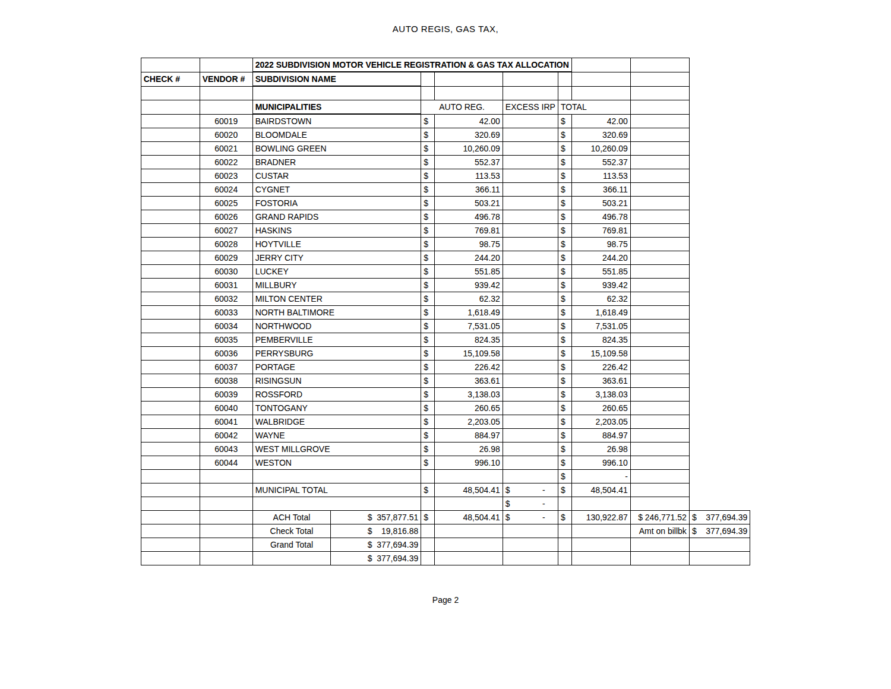AUTO REGIS, GAS TAX,
| | | 2022 SUBDIVISION MOTOR VEHICLE REGISTRATION & GAS TAX ALLOCATION | | |
| CHECK # | VENDOR # | SUBDIVISION NAME | | | | | | |
| | | MUNICIPALITIES | AUTO REG. | EXCESS IRP | TOTAL | |
| | 60019 | BAIRDSTOWN | $ | 42.00 | | $ | 42.00 | |
| | 60020 | BLOOMDALE | $ | 320.69 | | $ | 320.69 | |
| | 60021 | BOWLING GREEN | $ | 10,260.09 | | $ | 10,260.09 | |
| | 60022 | BRADNER | $ | 552.37 | | $ | 552.37 | |
| | 60023 | CUSTAR | $ | 113.53 | | $ | 113.53 | |
| | 60024 | CYGNET | $ | 366.11 | | $ | 366.11 | |
| | 60025 | FOSTORIA | $ | 503.21 | | $ | 503.21 | |
| | 60026 | GRAND RAPIDS | $ | 496.78 | | $ | 496.78 | |
| | 60027 | HASKINS | $ | 769.81 | | $ | 769.81 | |
| | 60028 | HOYTVILLE | $ | 98.75 | | $ | 98.75 | |
| | 60029 | JERRY CITY | $ | 244.20 | | $ | 244.20 | |
| | 60030 | LUCKEY | $ | 551.85 | | $ | 551.85 | |
| | 60031 | MILLBURY | $ | 939.42 | | $ | 939.42 | |
| | 60032 | MILTON CENTER | $ | 62.32 | | $ | 62.32 | |
| | 60033 | NORTH BALTIMORE | $ | 1,618.49 | | $ | 1,618.49 | |
| | 60034 | NORTHWOOD | $ | 7,531.05 | | $ | 7,531.05 | |
| | 60035 | PEMBERVILLE | $ | 824.35 | | $ | 824.35 | |
| | 60036 | PERRYSBURG | $ | 15,109.58 | | $ | 15,109.58 | |
| | 60037 | PORTAGE | $ | 226.42 | | $ | 226.42 | |
| | 60038 | RISINGSUN | $ | 363.61 | | $ | 363.61 | |
| | 60039 | ROSSFORD | $ | 3,138.03 | | $ | 3,138.03 | |
| | 60040 | TONTOGANY | $ | 260.65 | | $ | 260.65 | |
| | 60041 | WALBRIDGE | $ | 2,203.05 | | $ | 2,203.05 | |
| | 60042 | WAYNE | $ | 884.97 | | $ | 884.97 | |
| | 60043 | WEST MILLGROVE | $ | 26.98 | | $ | 26.98 | |
| | 60044 | WESTON | $ | 996.10 | | $ | 996.10 | |
| | | | | | | $ | - | |
| | | MUNICIPAL TOTAL | $ | 48,504.41 | $ - | $ | 48,504.41 | |
| | | | | | $ - | | | |
| | | ACH Total | $ 357,877.51 | $ | 48,504.41 | $ - | $ | 130,922.87 | $ 246,771.52 | $ 377,694.39 |
| | | Check Total | $ 19,816.88 | | | | | | Amt on billbk | $ 377,694.39 |
| | | Grand Total | $ 377,694.39 | | | | | | | |
| | | | $ 377,694.39 | | | | | | | |
Page 2